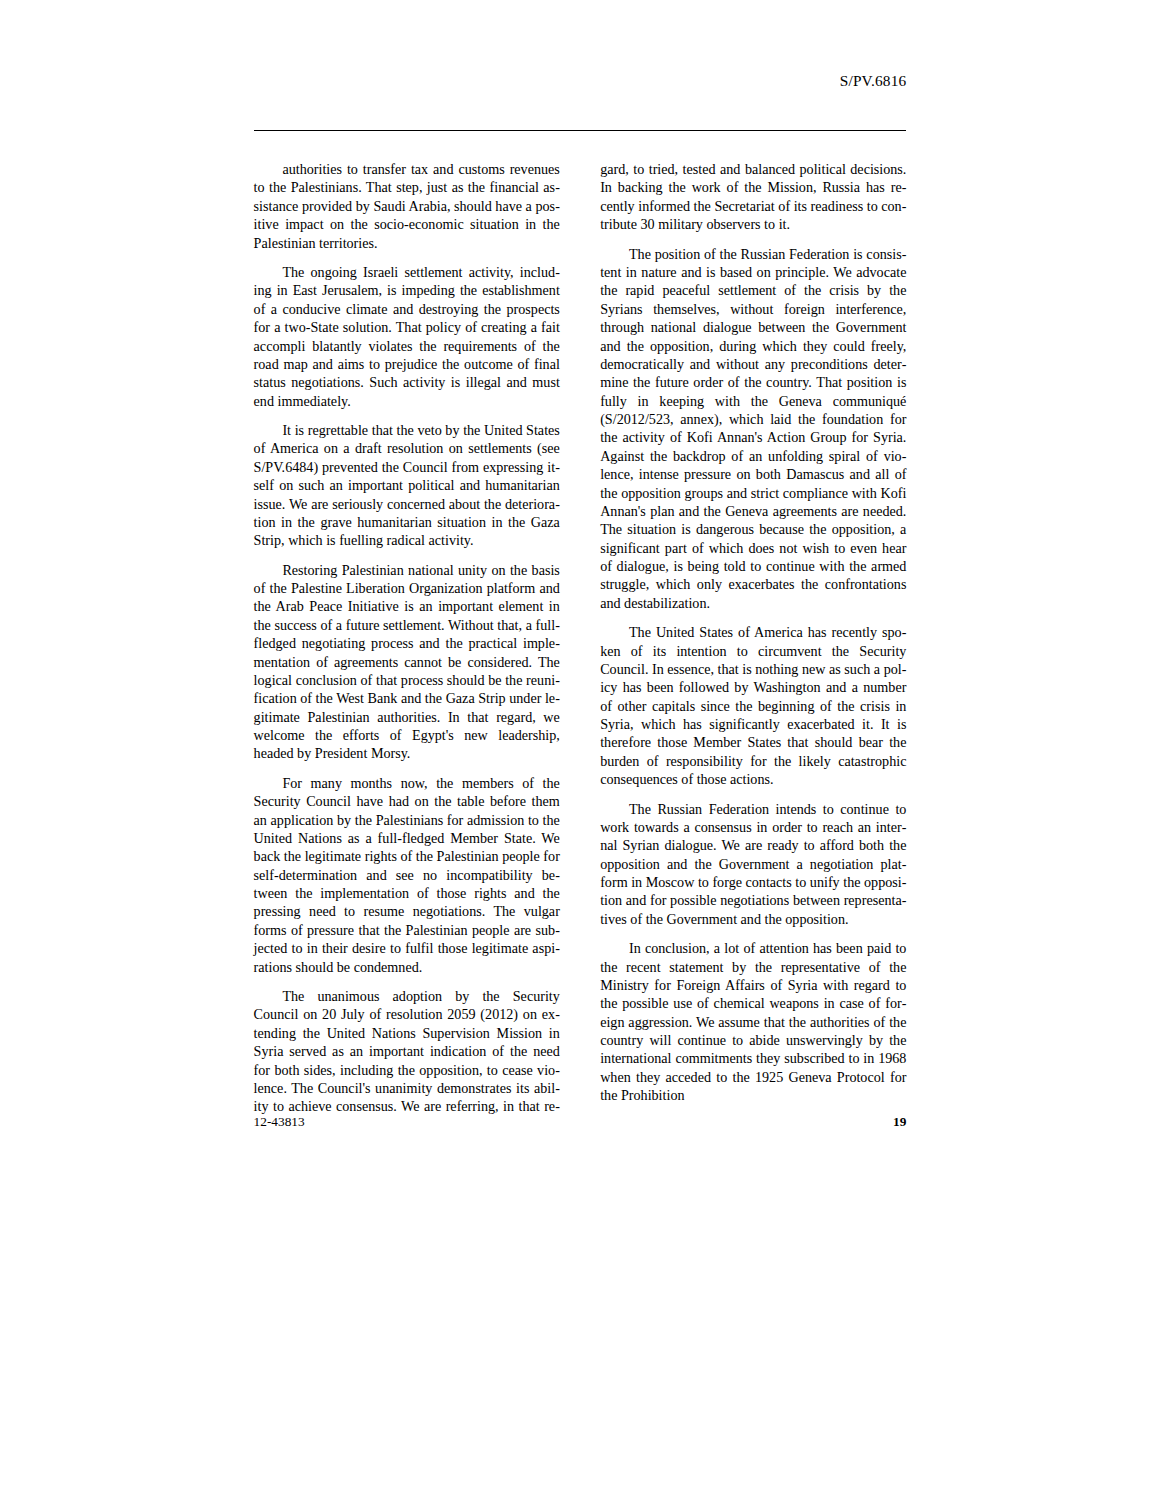S/PV.6816
authorities to transfer tax and customs revenues to the Palestinians. That step, just as the financial assistance provided by Saudi Arabia, should have a positive impact on the socio-economic situation in the Palestinian territories.
The ongoing Israeli settlement activity, including in East Jerusalem, is impeding the establishment of a conducive climate and destroying the prospects for a two-State solution. That policy of creating a fait accompli blatantly violates the requirements of the road map and aims to prejudice the outcome of final status negotiations. Such activity is illegal and must end immediately.
It is regrettable that the veto by the United States of America on a draft resolution on settlements (see S/PV.6484) prevented the Council from expressing itself on such an important political and humanitarian issue. We are seriously concerned about the deterioration in the grave humanitarian situation in the Gaza Strip, which is fuelling radical activity.
Restoring Palestinian national unity on the basis of the Palestine Liberation Organization platform and the Arab Peace Initiative is an important element in the success of a future settlement. Without that, a full-fledged negotiating process and the practical implementation of agreements cannot be considered. The logical conclusion of that process should be the reunification of the West Bank and the Gaza Strip under legitimate Palestinian authorities. In that regard, we welcome the efforts of Egypt's new leadership, headed by President Morsy.
For many months now, the members of the Security Council have had on the table before them an application by the Palestinians for admission to the United Nations as a full-fledged Member State. We back the legitimate rights of the Palestinian people for self-determination and see no incompatibility between the implementation of those rights and the pressing need to resume negotiations. The vulgar forms of pressure that the Palestinian people are subjected to in their desire to fulfil those legitimate aspirations should be condemned.
The unanimous adoption by the Security Council on 20 July of resolution 2059 (2012) on extending the United Nations Supervision Mission in Syria served as an important indication of the need for both sides, including the opposition, to cease violence. The Council's unanimity demonstrates its ability to achieve consensus. We are referring, in that regard, to tried, tested and balanced political decisions. In backing the work of the Mission, Russia has recently informed the Secretariat of its readiness to contribute 30 military observers to it.
The position of the Russian Federation is consistent in nature and is based on principle. We advocate the rapid peaceful settlement of the crisis by the Syrians themselves, without foreign interference, through national dialogue between the Government and the opposition, during which they could freely, democratically and without any preconditions determine the future order of the country. That position is fully in keeping with the Geneva communiqué (S/2012/523, annex), which laid the foundation for the activity of Kofi Annan's Action Group for Syria. Against the backdrop of an unfolding spiral of violence, intense pressure on both Damascus and all of the opposition groups and strict compliance with Kofi Annan's plan and the Geneva agreements are needed. The situation is dangerous because the opposition, a significant part of which does not wish to even hear of dialogue, is being told to continue with the armed struggle, which only exacerbates the confrontations and destabilization.
The United States of America has recently spoken of its intention to circumvent the Security Council. In essence, that is nothing new as such a policy has been followed by Washington and a number of other capitals since the beginning of the crisis in Syria, which has significantly exacerbated it. It is therefore those Member States that should bear the burden of responsibility for the likely catastrophic consequences of those actions.
The Russian Federation intends to continue to work towards a consensus in order to reach an internal Syrian dialogue. We are ready to afford both the opposition and the Government a negotiation platform in Moscow to forge contacts to unify the opposition and for possible negotiations between representatives of the Government and the opposition.
In conclusion, a lot of attention has been paid to the recent statement by the representative of the Ministry for Foreign Affairs of Syria with regard to the possible use of chemical weapons in case of foreign aggression. We assume that the authorities of the country will continue to abide unswervingly by the international commitments they subscribed to in 1968 when they acceded to the 1925 Geneva Protocol for the Prohibition
12-43813
19